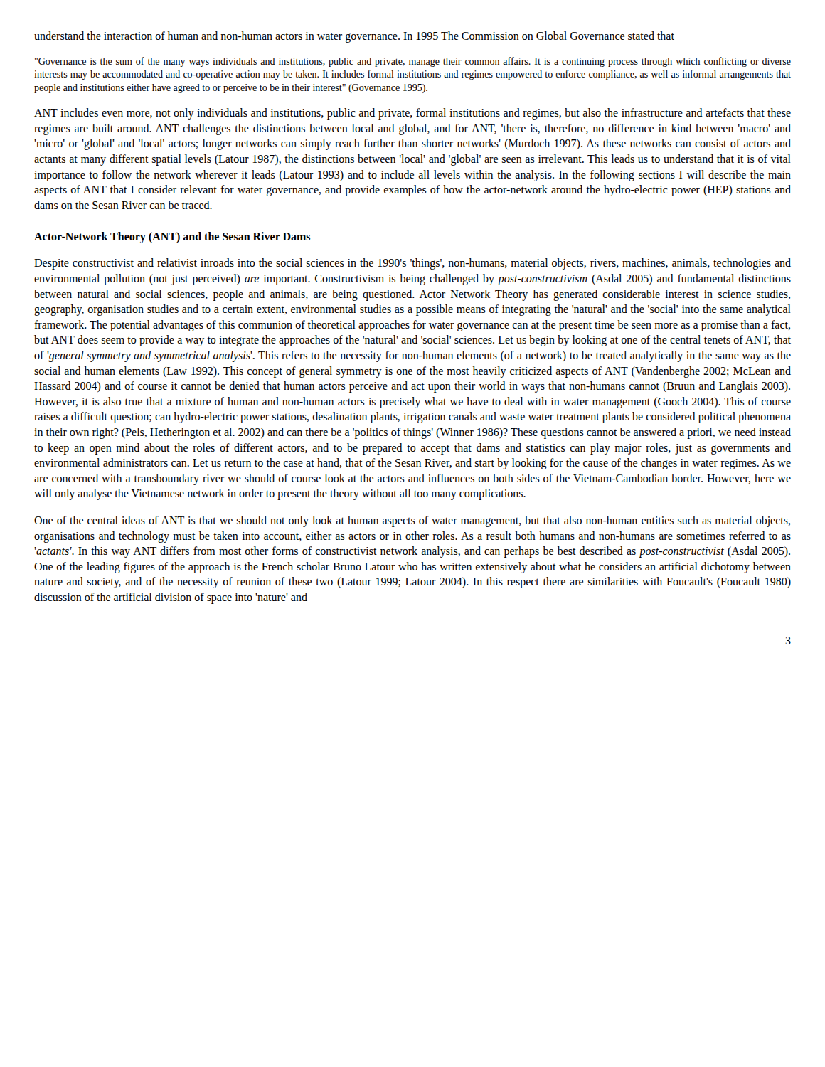understand the interaction of human and non-human actors in water governance. In 1995 The Commission on Global Governance stated that
"Governance is the sum of the many ways individuals and institutions, public and private, manage their common affairs. It is a continuing process through which conflicting or diverse interests may be accommodated and co-operative action may be taken. It includes formal institutions and regimes empowered to enforce compliance, as well as informal arrangements that people and institutions either have agreed to or perceive to be in their interest" (Governance 1995).
ANT includes even more, not only individuals and institutions, public and private, formal institutions and regimes, but also the infrastructure and artefacts that these regimes are built around. ANT challenges the distinctions between local and global, and for ANT, 'there is, therefore, no difference in kind between 'macro' and 'micro' or 'global' and 'local' actors; longer networks can simply reach further than shorter networks' (Murdoch 1997). As these networks can consist of actors and actants at many different spatial levels (Latour 1987), the distinctions between 'local' and 'global' are seen as irrelevant. This leads us to understand that it is of vital importance to follow the network wherever it leads (Latour 1993) and to include all levels within the analysis. In the following sections I will describe the main aspects of ANT that I consider relevant for water governance, and provide examples of how the actor-network around the hydro-electric power (HEP) stations and dams on the Sesan River can be traced.
Actor-Network Theory (ANT) and the Sesan River Dams
Despite constructivist and relativist inroads into the social sciences in the 1990's 'things', non-humans, material objects, rivers, machines, animals, technologies and environmental pollution (not just perceived) are important. Constructivism is being challenged by post-constructivism (Asdal 2005) and fundamental distinctions between natural and social sciences, people and animals, are being questioned. Actor Network Theory has generated considerable interest in science studies, geography, organisation studies and to a certain extent, environmental studies as a possible means of integrating the 'natural' and the 'social' into the same analytical framework. The potential advantages of this communion of theoretical approaches for water governance can at the present time be seen more as a promise than a fact, but ANT does seem to provide a way to integrate the approaches of the 'natural' and 'social' sciences. Let us begin by looking at one of the central tenets of ANT, that of 'general symmetry and symmetrical analysis'. This refers to the necessity for non-human elements (of a network) to be treated analytically in the same way as the social and human elements (Law 1992). This concept of general symmetry is one of the most heavily criticized aspects of ANT (Vandenberghe 2002; McLean and Hassard 2004) and of course it cannot be denied that human actors perceive and act upon their world in ways that non-humans cannot (Bruun and Langlais 2003). However, it is also true that a mixture of human and non-human actors is precisely what we have to deal with in water management (Gooch 2004). This of course raises a difficult question; can hydro-electric power stations, desalination plants, irrigation canals and waste water treatment plants be considered political phenomena in their own right? (Pels, Hetherington et al. 2002) and can there be a 'politics of things' (Winner 1986)? These questions cannot be answered a priori, we need instead to keep an open mind about the roles of different actors, and to be prepared to accept that dams and statistics can play major roles, just as governments and environmental administrators can. Let us return to the case at hand, that of the Sesan River, and start by looking for the cause of the changes in water regimes. As we are concerned with a transboundary river we should of course look at the actors and influences on both sides of the Vietnam-Cambodian border. However, here we will only analyse the Vietnamese network in order to present the theory without all too many complications.
One of the central ideas of ANT is that we should not only look at human aspects of water management, but that also non-human entities such as material objects, organisations and technology must be taken into account, either as actors or in other roles. As a result both humans and non-humans are sometimes referred to as 'actants'. In this way ANT differs from most other forms of constructivist network analysis, and can perhaps be best described as post-constructivist (Asdal 2005). One of the leading figures of the approach is the French scholar Bruno Latour who has written extensively about what he considers an artificial dichotomy between nature and society, and of the necessity of reunion of these two (Latour 1999; Latour 2004). In this respect there are similarities with Foucault's (Foucault 1980) discussion of the artificial division of space into 'nature' and
3